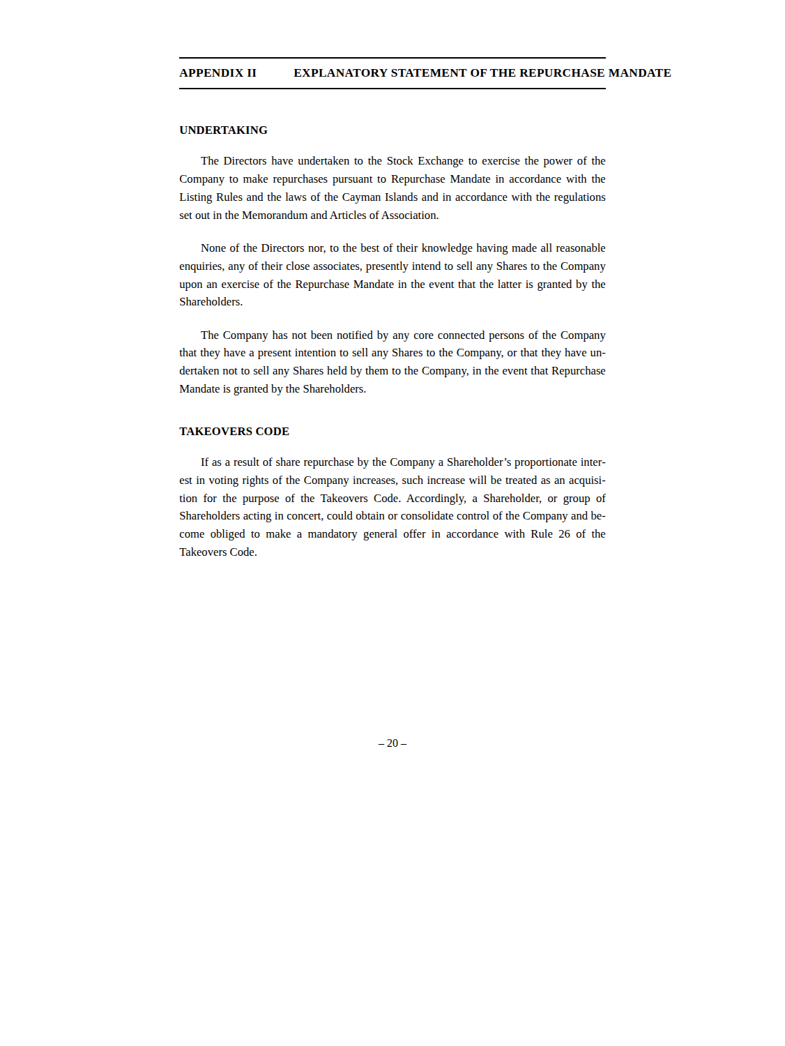APPENDIX II EXPLANATORY STATEMENT OF THE REPURCHASE MANDATE
UNDERTAKING
The Directors have undertaken to the Stock Exchange to exercise the power of the Company to make repurchases pursuant to Repurchase Mandate in accordance with the Listing Rules and the laws of the Cayman Islands and in accordance with the regulations set out in the Memorandum and Articles of Association.
None of the Directors nor, to the best of their knowledge having made all reasonable enquiries, any of their close associates, presently intend to sell any Shares to the Company upon an exercise of the Repurchase Mandate in the event that the latter is granted by the Shareholders.
The Company has not been notified by any core connected persons of the Company that they have a present intention to sell any Shares to the Company, or that they have undertaken not to sell any Shares held by them to the Company, in the event that Repurchase Mandate is granted by the Shareholders.
TAKEOVERS CODE
If as a result of share repurchase by the Company a Shareholder’s proportionate interest in voting rights of the Company increases, such increase will be treated as an acquisition for the purpose of the Takeovers Code. Accordingly, a Shareholder, or group of Shareholders acting in concert, could obtain or consolidate control of the Company and become obliged to make a mandatory general offer in accordance with Rule 26 of the Takeovers Code.
– 20 –